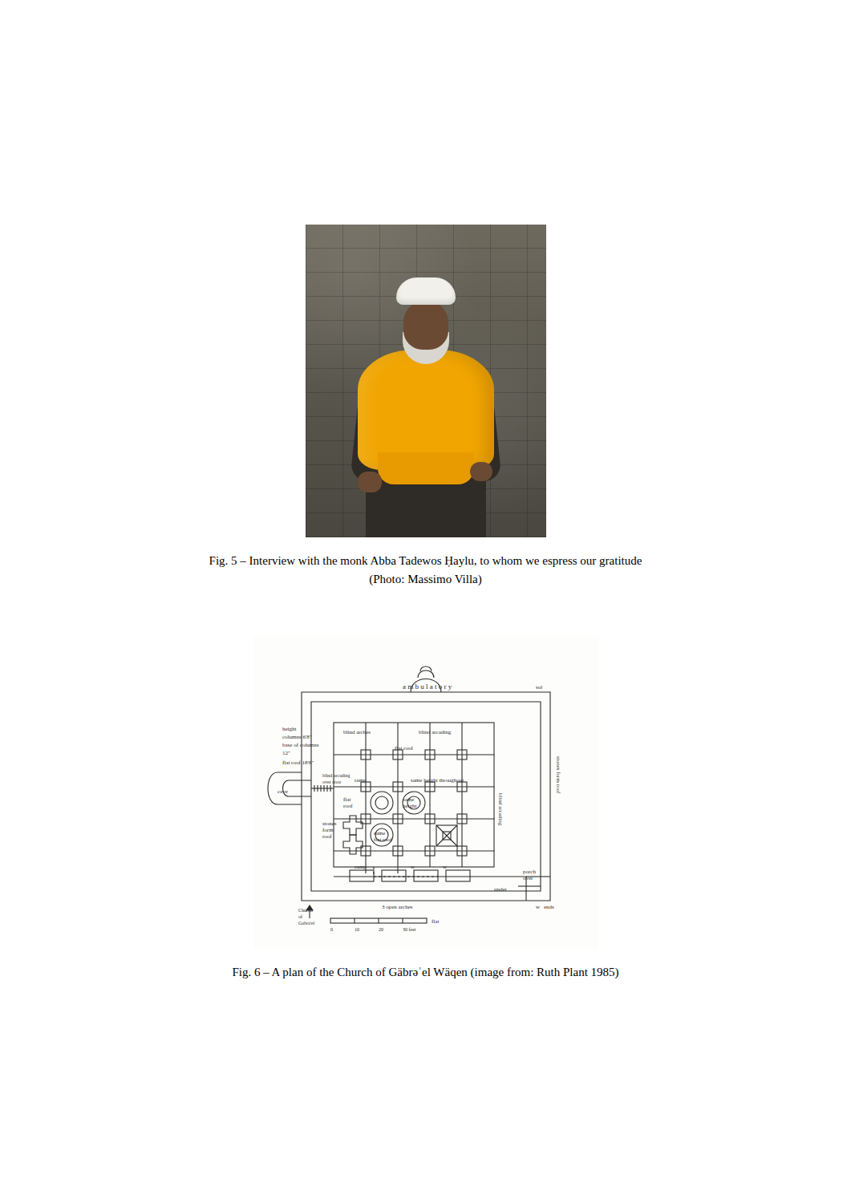Fig. 5 – Interview with the monk Abba Tadewos Ḥaylu, to whom we espress our gratitude
(Photo: Massimo Villa)
a m b u l a t o r y sol height columns 6'8" base of columns 12" flat roof 18'6" blind arches blind arcading flat roof same height throughout ramp flat roof same height blind arcading stones form roof same flat roof stones form roof cave blind arcading over door ramp w w porch over under 3 open arches w ends Church of Gabra'el 0 10 20 30 feet flat
Fig. 6 – A plan of the Church of Gäbrəʾel Wäqen (image from: Ruth Plant 1985)